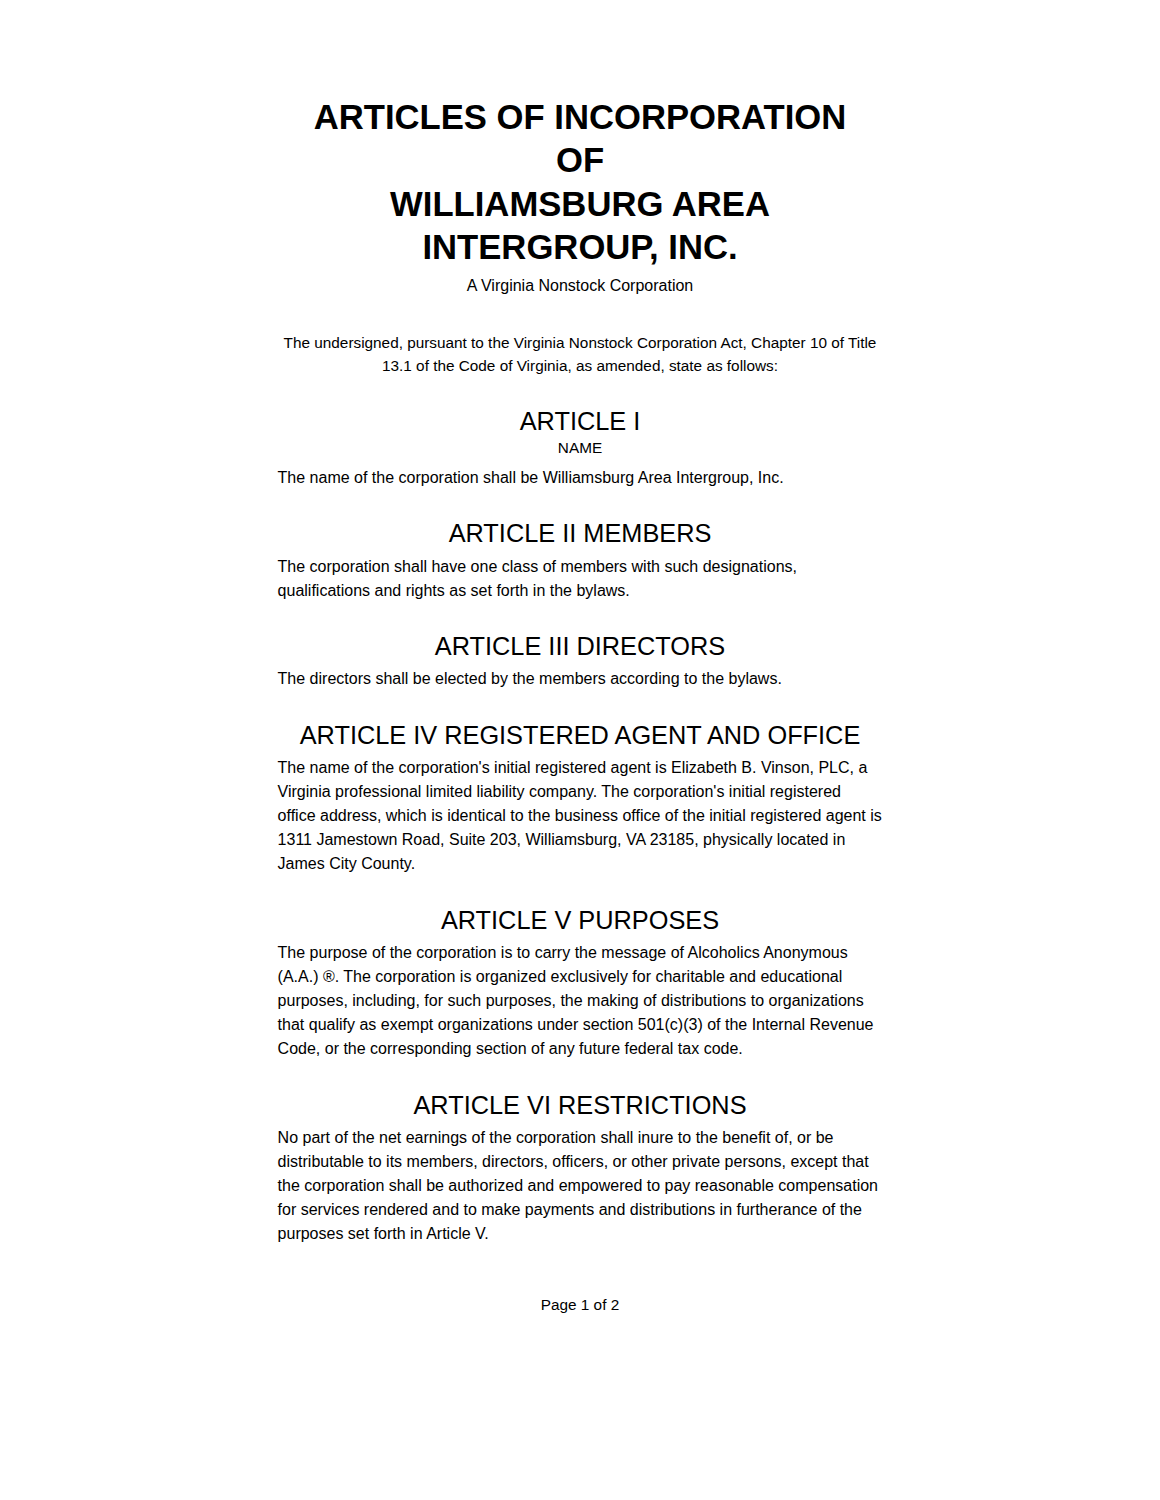ARTICLES OF INCORPORATION
OF
WILLIAMSBURG AREA INTERGROUP, INC.
A Virginia Nonstock Corporation
The undersigned, pursuant to the Virginia Nonstock Corporation Act, Chapter 10 of Title 13.1 of the Code of Virginia, as amended, state as follows:
ARTICLE I
NAME
The name of the corporation shall be Williamsburg Area Intergroup, Inc.
ARTICLE II MEMBERS
The corporation shall have one class of members with such designations, qualifications and rights as set forth in the bylaws.
ARTICLE III DIRECTORS
The directors shall be elected by the members according to the bylaws.
ARTICLE IV REGISTERED AGENT AND OFFICE
The name of the corporation's initial registered agent is Elizabeth B. Vinson, PLC, a Virginia professional limited liability company. The corporation's initial registered office address, which is identical to the business office of the initial registered agent is 1311 Jamestown Road, Suite 203, Williamsburg, VA 23185, physically located in James City County.
ARTICLE V PURPOSES
The purpose of the corporation is to carry the message of Alcoholics Anonymous (A.A.) ®. The corporation is organized exclusively for charitable and educational purposes, including, for such purposes, the making of distributions to organizations that qualify as exempt organizations under section 501(c)(3) of the Internal Revenue Code, or the corresponding section of any future federal tax code.
ARTICLE VI RESTRICTIONS
No part of the net earnings of the corporation shall inure to the benefit of, or be distributable to its members, directors, officers, or other private persons, except that the corporation shall be authorized and empowered to pay reasonable compensation for services rendered and to make payments and distributions in furtherance of the purposes set forth in Article V.
Page 1 of 2